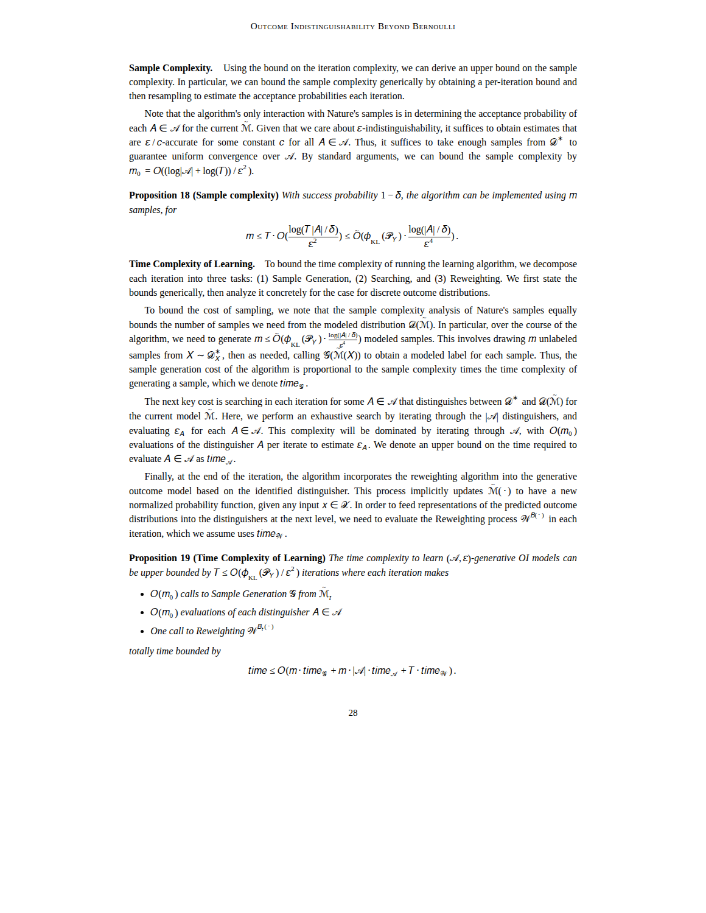Outcome Indistinguishability Beyond Bernoulli
Sample Complexity. Using the bound on the iteration complexity, we can derive an upper bound on the sample complexity. In particular, we can bound the sample complexity generically by obtaining a per-iteration bound and then resampling to estimate the acceptance probabilities each iteration.
Note that the algorithm's only interaction with Nature's samples is in determining the acceptance probability of each A∈𝒜 for the current ℳ~. Given that we care about ε-indistinguishability, it suffices to obtain estimates that are ε/c-accurate for some constant c for all A∈𝒜. Thus, it suffices to take enough samples from 𝒟∗ to guarantee uniform convergence over 𝒜. By standard arguments, we can bound the sample complexity by m0=O((log⁡|𝒜|+log⁡(T))/ε2).
Proposition 18 (Sample complexity) With success probability 1−δ, the algorithm can be implemented using m samples, for
m≤T⋅O ( log⁡(T|A|/δ) ε2 ) ≤ O~ ( ϕKL (𝒫Y) ⋅ log⁡(|A|/δ) ε4 ) .
Time Complexity of Learning. To bound the time complexity of running the learning algorithm, we decompose each iteration into three tasks: (1) Sample Generation, (2) Searching, and (3) Reweighting. We first state the bounds generically, then analyze it concretely for the case for discrete outcome distributions.
To bound the cost of sampling, we note that the sample complexity analysis of Nature's samples equally bounds the number of samples we need from the modeled distribution 𝒟(ℳ~). In particular, over the course of the algorithm, we need to generate m≤O~(ϕKL(𝒫Y)⋅log⁡(|A|/δ)ε4) modeled samples. This involves drawing m unlabeled samples from X∼𝒟X∗, then as needed, calling 𝒢(ℳ~(X)) to obtain a modeled label for each sample. Thus, the sample generation cost of the algorithm is proportional to the sample complexity times the time complexity of generating a sample, which we denote time𝒢.
The next key cost is searching in each iteration for some A∈𝒜 that distinguishes between 𝒟∗ and 𝒟(ℳ~) for the current model ℳ~. Here, we perform an exhaustive search by iterating through the |𝒜| distinguishers, and evaluating εA for each A∈𝒜. This complexity will be dominated by iterating through 𝒜, with O(m0) evaluations of the distinguisher A per iterate to estimate εA. We denote an upper bound on the time required to evaluate A∈𝒜 as time𝒜.
Finally, at the end of the iteration, the algorithm incorporates the reweighting algorithm into the generative outcome model based on the identified distinguisher. This process implicitly updates ℳ~(⋅) to have a new normalized probability function, given any input x∈𝒳. In order to feed representations of the predicted outcome distributions into the distinguishers at the next level, we need to evaluate the Reweighting process 𝒲B(⋅) in each iteration, which we assume uses time𝒲.
Proposition 19 (Time Complexity of Learning) The time complexity to learn (𝒜,ε)-generative OI models can be upper bounded by T≤O(ϕKL(𝒫Y)/ε2) iterations where each iteration makes
O(m0) calls to Sample Generation 𝒢 from ℳ~t
O(m0) evaluations of each distinguisher A∈𝒜
One call to Reweighting 𝒲Bt(⋅)
totally time bounded by
time ≤ O ( m⋅time𝒢 + m⋅|𝒜|⋅time𝒜 + T⋅time𝒲 ) .
28